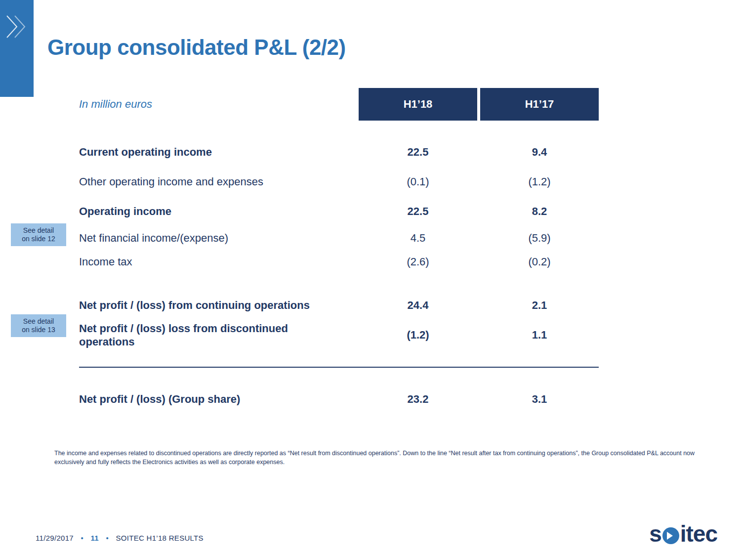Group consolidated P&L (2/2)
See detail
on slide 12
See detail
on slide 13
| In million euros | | H1’18 | | H1’17 |
| Current operating income | | 22.5 | | 9.4 |
| Other operating income and expenses | | (0.1) | | (1.2) |
| Operating income | | 22.5 | | 8.2 |
| Net financial income/(expense) | | 4.5 | | (5.9) |
| Income tax | | (2.6) | | (0.2) |
| Net profit / (loss) from continuing operations | | 24.4 | | 2.1 |
| Net profit / (loss) loss from discontinued operations | | (1.2) | | 1.1 |
| Net profit / (loss) (Group share) | | 23.2 | | 3.1 |
The income and expenses related to discontinued operations are directly reported as “Net result from discontinued operations”. Down to the line “Net result after tax from continuing operations”, the Group consolidated P&L account now exclusively and fully reflects the Electronics activities as well as corporate expenses.
11/29/2017 • 11 • SOITEC H1’18 RESULTS
s itec